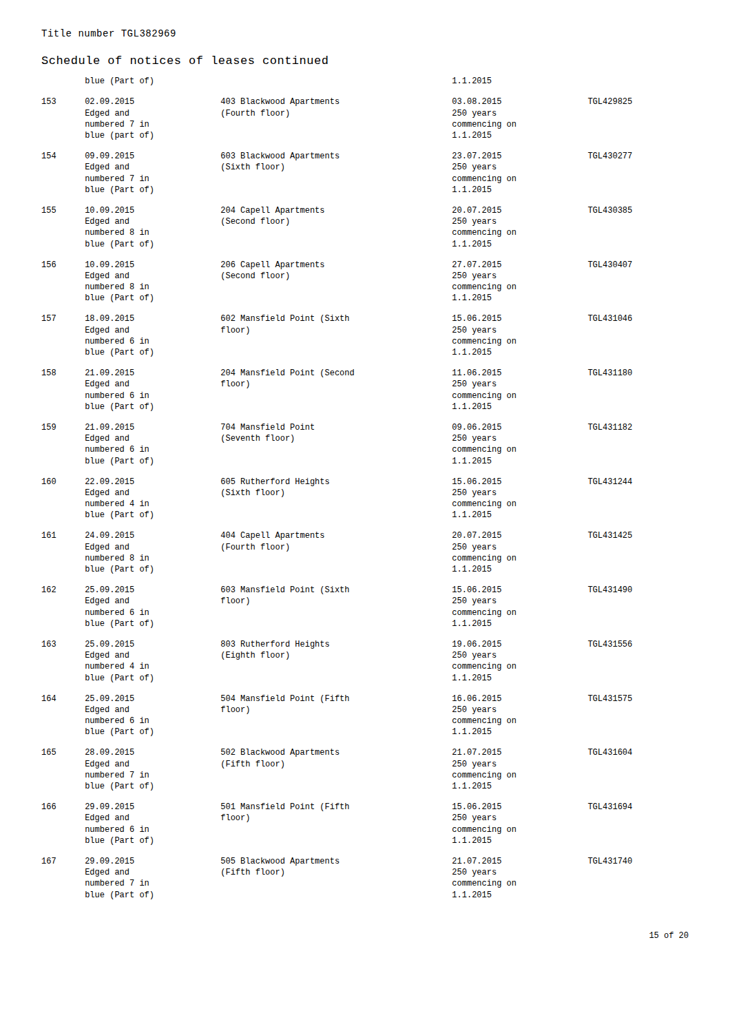Title number TGL382969
Schedule of notices of leases continued
| | blue (Part of) | | 1.1.2015 | |
| 153 | 02.09.2015 Edged and numbered 7 in blue (part of) | 403 Blackwood Apartments (Fourth floor) | 03.08.2015 250 years commencing on 1.1.2015 | TGL429825 |
| 154 | 09.09.2015 Edged and numbered 7 in blue (Part of) | 603 Blackwood Apartments (Sixth floor) | 23.07.2015 250 years commencing on 1.1.2015 | TGL430277 |
| 155 | 10.09.2015 Edged and numbered 8 in blue (Part of) | 204 Capell Apartments (Second floor) | 20.07.2015 250 years commencing on 1.1.2015 | TGL430385 |
| 156 | 10.09.2015 Edged and numbered 8 in blue (Part of) | 206 Capell Apartments (Second floor) | 27.07.2015 250 years commencing on 1.1.2015 | TGL430407 |
| 157 | 18.09.2015 Edged and numbered 6 in blue (Part of) | 602 Mansfield Point (Sixth floor) | 15.06.2015 250 years commencing on 1.1.2015 | TGL431046 |
| 158 | 21.09.2015 Edged and numbered 6 in blue (Part of) | 204 Mansfield Point (Second floor) | 11.06.2015 250 years commencing on 1.1.2015 | TGL431180 |
| 159 | 21.09.2015 Edged and numbered 6 in blue (Part of) | 704 Mansfield Point (Seventh floor) | 09.06.2015 250 years commencing on 1.1.2015 | TGL431182 |
| 160 | 22.09.2015 Edged and numbered 4 in blue (Part of) | 605 Rutherford Heights (Sixth floor) | 15.06.2015 250 years commencing on 1.1.2015 | TGL431244 |
| 161 | 24.09.2015 Edged and numbered 8 in blue (Part of) | 404 Capell Apartments (Fourth floor) | 20.07.2015 250 years commencing on 1.1.2015 | TGL431425 |
| 162 | 25.09.2015 Edged and numbered 6 in blue (Part of) | 603 Mansfield Point (Sixth floor) | 15.06.2015 250 years commencing on 1.1.2015 | TGL431490 |
| 163 | 25.09.2015 Edged and numbered 4 in blue (Part of) | 803 Rutherford Heights (Eighth floor) | 19.06.2015 250 years commencing on 1.1.2015 | TGL431556 |
| 164 | 25.09.2015 Edged and numbered 6 in blue (Part of) | 504 Mansfield Point (Fifth floor) | 16.06.2015 250 years commencing on 1.1.2015 | TGL431575 |
| 165 | 28.09.2015 Edged and numbered 7 in blue (Part of) | 502 Blackwood Apartments (Fifth floor) | 21.07.2015 250 years commencing on 1.1.2015 | TGL431604 |
| 166 | 29.09.2015 Edged and numbered 6 in blue (Part of) | 501 Mansfield Point (Fifth floor) | 15.06.2015 250 years commencing on 1.1.2015 | TGL431694 |
| 167 | 29.09.2015 Edged and numbered 7 in blue (Part of) | 505 Blackwood Apartments (Fifth floor) | 21.07.2015 250 years commencing on 1.1.2015 | TGL431740 |
15 of 20